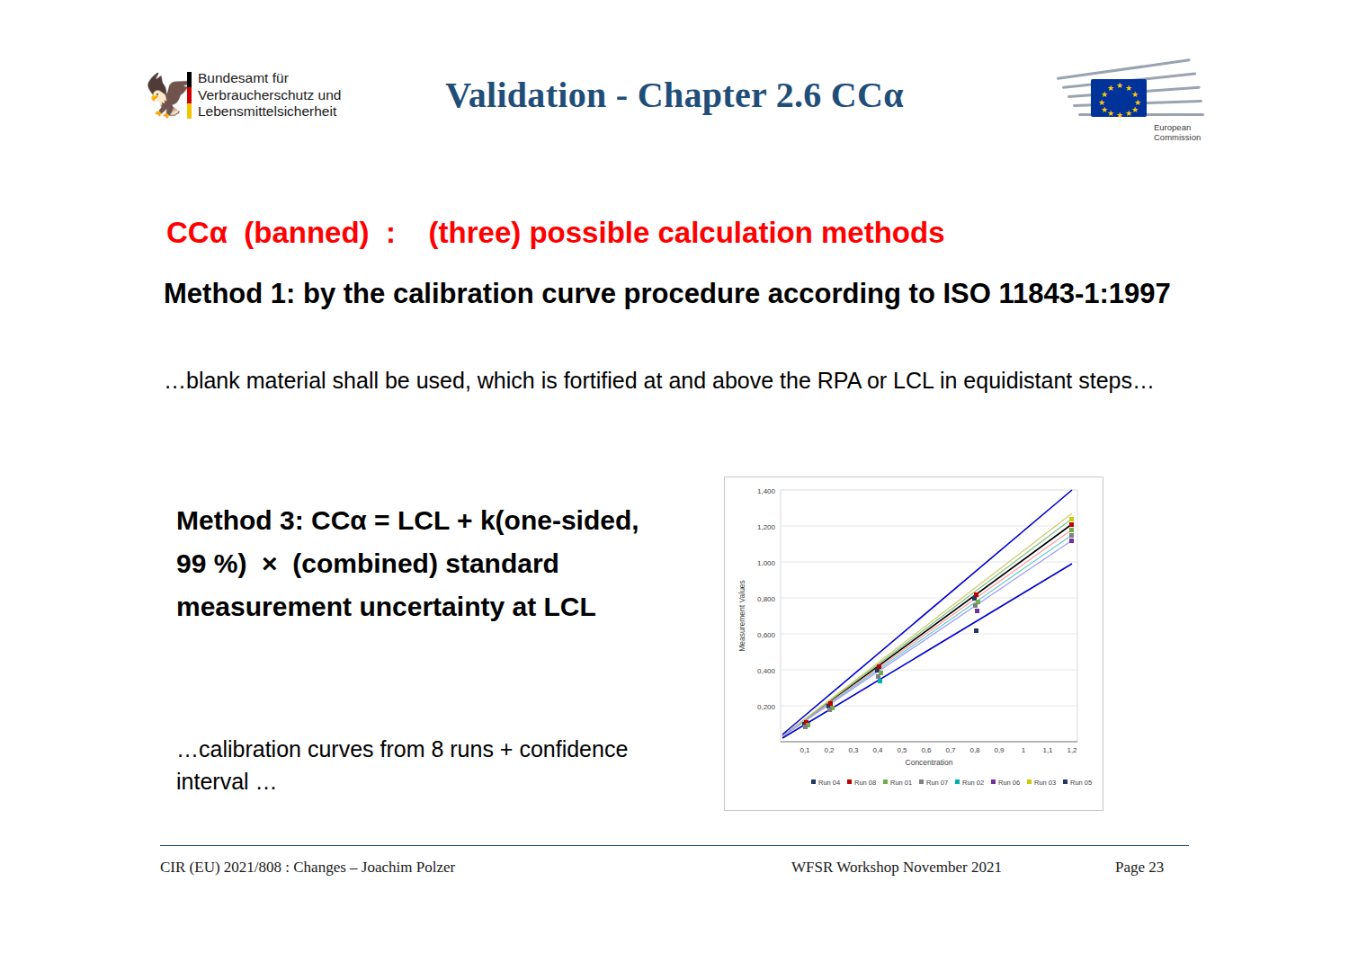🦅
Bundesamt für
Verbraucherschutz und
Lebensmittelsicherheit
Validation - Chapter 2.6 CCα
★ ★ ★ ★ ★ ★ ★ ★ ★ ★ ★ ★
European
Commission
CCα (banned) : (three) possible calculation methods
Method 1: by the calibration curve procedure according to ISO 11843-1:1997
…blank material shall be used, which is fortified at and above the RPA or LCL in equidistant steps…
Method 3: CCα = LCL + k(one-sided, 99 %) × (combined) standard measurement uncertainty at LCL
…calibration curves from 8 runs + confidence interval …
1,400 1,200 1,000 0,800 0,600 0,400 0,200 Measurement Values 0,1 0,2 0,3 0,4 0,5 0,6 0,7 0,8 0,9 1 1,1 1,2 Concentration Run 04 Run 08 Run 01 Run 07 Run 02 Run 06 Run 03 Run 05
CIR (EU) 2021/808 : Changes – Joachim Polzer
WFSR Workshop November 2021
Page 23